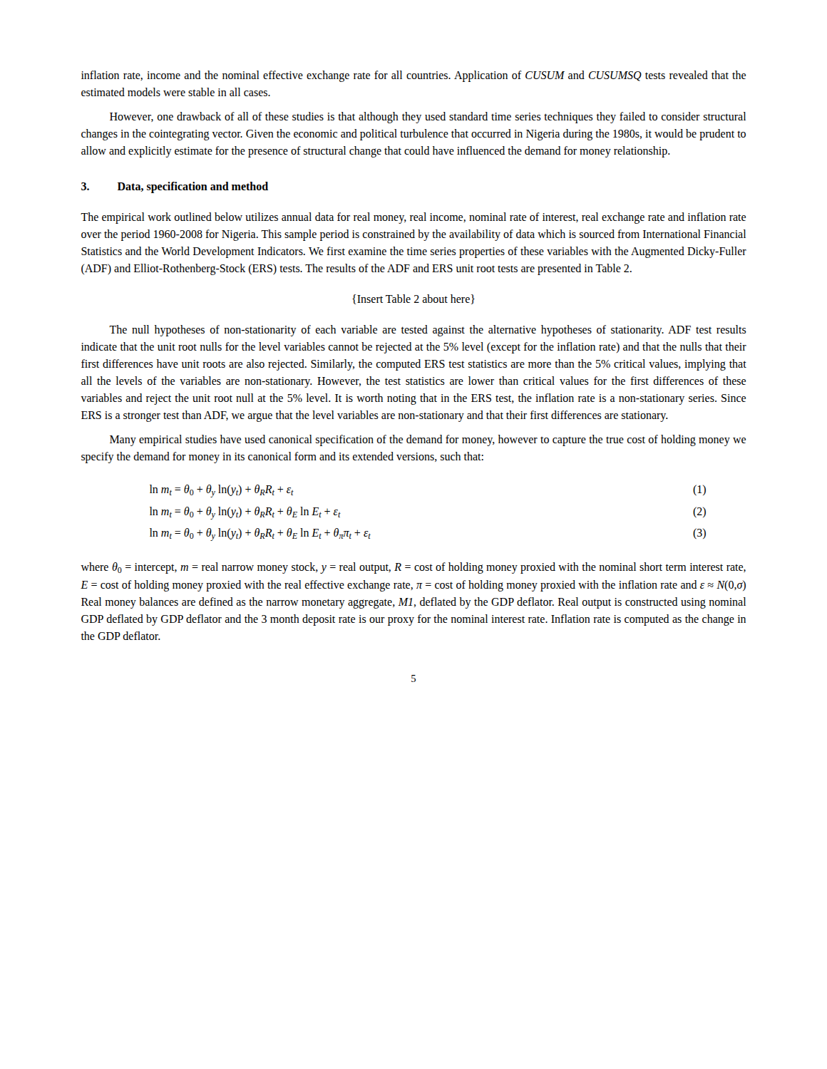inflation rate, income and the nominal effective exchange rate for all countries. Application of CUSUM and CUSUMSQ tests revealed that the estimated models were stable in all cases.
However, one drawback of all of these studies is that although they used standard time series techniques they failed to consider structural changes in the cointegrating vector. Given the economic and political turbulence that occurred in Nigeria during the 1980s, it would be prudent to allow and explicitly estimate for the presence of structural change that could have influenced the demand for money relationship.
3. Data, specification and method
The empirical work outlined below utilizes annual data for real money, real income, nominal rate of interest, real exchange rate and inflation rate over the period 1960-2008 for Nigeria. This sample period is constrained by the availability of data which is sourced from International Financial Statistics and the World Development Indicators. We first examine the time series properties of these variables with the Augmented Dicky-Fuller (ADF) and Elliot-Rothenberg-Stock (ERS) tests. The results of the ADF and ERS unit root tests are presented in Table 2.
{Insert Table 2 about here}
The null hypotheses of non-stationarity of each variable are tested against the alternative hypotheses of stationarity. ADF test results indicate that the unit root nulls for the level variables cannot be rejected at the 5% level (except for the inflation rate) and that the nulls that their first differences have unit roots are also rejected. Similarly, the computed ERS test statistics are more than the 5% critical values, implying that all the levels of the variables are non-stationary. However, the test statistics are lower than critical values for the first differences of these variables and reject the unit root null at the 5% level. It is worth noting that in the ERS test, the inflation rate is a non-stationary series. Since ERS is a stronger test than ADF, we argue that the level variables are non-stationary and that their first differences are stationary.
Many empirical studies have used canonical specification of the demand for money, however to capture the true cost of holding money we specify the demand for money in its canonical form and its extended versions, such that:
ln mt = θ0 + θy ln(yt) + θR Rt + εt (1)
ln mt = θ0 + θy ln(yt) + θR Rt + θE ln Et + εt (2)
ln mt = θ0 + θy ln(yt) + θR Rt + θE ln Et + θπ πt + εt (3)
where θ0 = intercept, m = real narrow money stock, y = real output, R = cost of holding money proxied with the nominal short term interest rate, E = cost of holding money proxied with the real effective exchange rate, π = cost of holding money proxied with the inflation rate and ε ≈ N(0,σ) Real money balances are defined as the narrow monetary aggregate, M1, deflated by the GDP deflator. Real output is constructed using nominal GDP deflated by GDP deflator and the 3 month deposit rate is our proxy for the nominal interest rate. Inflation rate is computed as the change in the GDP deflator.
5